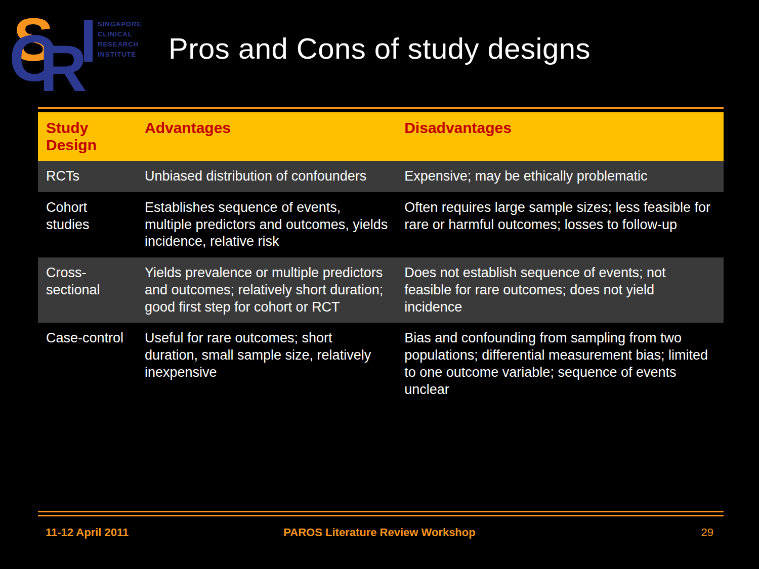S C R I
SINGAPORE
CLINICAL
RESEARCH
INSTITUTE
Pros and Cons of study designs
| Study Design | Advantages | Disadvantages |
| --- | --- | --- |
| RCTs | Unbiased distribution of confounders | Expensive; may be ethically problematic |
| Cohort studies | Establishes sequence of events, multiple predictors and outcomes, yields incidence, relative risk | Often requires large sample sizes; less feasible for rare or harmful outcomes; losses to follow-up |
| Cross-sectional | Yields prevalence or multiple predictors and outcomes; relatively short duration; good first step for cohort or RCT | Does not establish sequence of events; not feasible for rare outcomes; does not yield incidence |
| Case-control | Useful for rare outcomes; short duration, small sample size, relatively inexpensive | Bias and confounding from sampling from two populations; differential measurement bias; limited to one outcome variable; sequence of events unclear |
11-12 April 2011 PAROS Literature Review Workshop 29